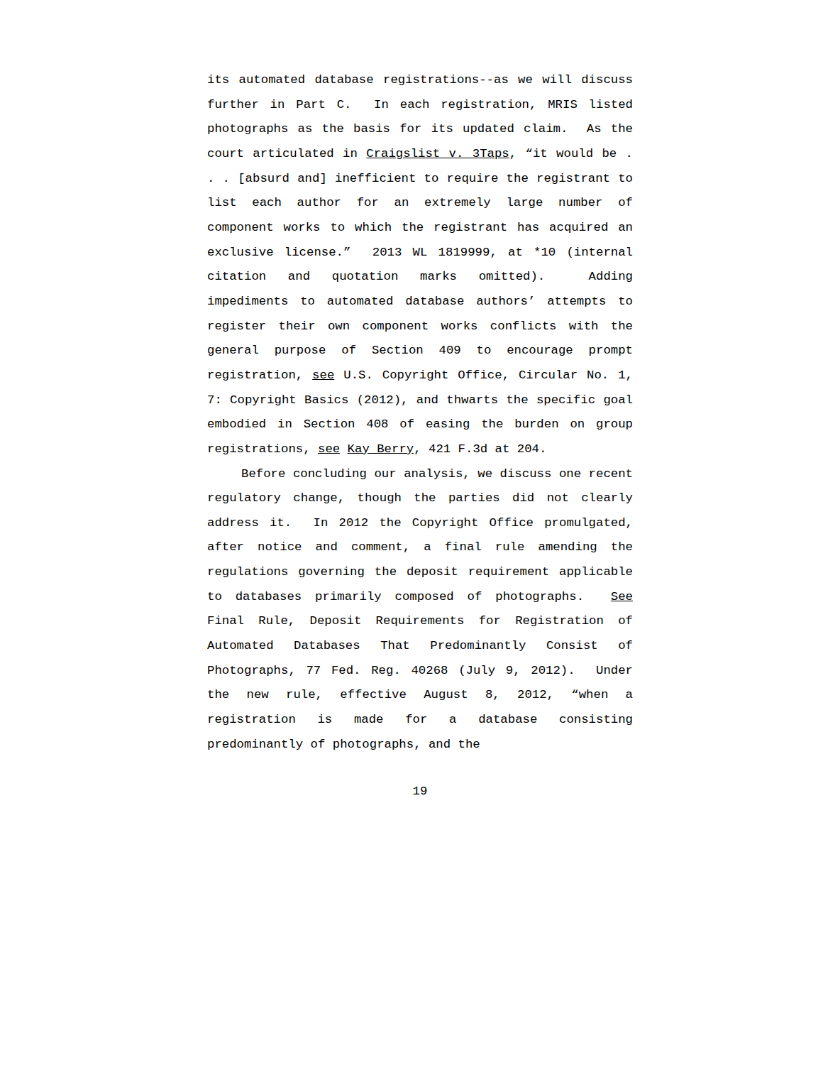its automated database registrations--as we will discuss further in Part C. In each registration, MRIS listed photographs as the basis for its updated claim. As the court articulated in Craigslist v. 3Taps, “it would be . . . [absurd and] inefficient to require the registrant to list each author for an extremely large number of component works to which the registrant has acquired an exclusive license.” 2013 WL 1819999, at *10 (internal citation and quotation marks omitted). Adding impediments to automated database authors’ attempts to register their own component works conflicts with the general purpose of Section 409 to encourage prompt registration, see U.S. Copyright Office, Circular No. 1, 7: Copyright Basics (2012), and thwarts the specific goal embodied in Section 408 of easing the burden on group registrations, see Kay Berry, 421 F.3d at 204.
Before concluding our analysis, we discuss one recent regulatory change, though the parties did not clearly address it. In 2012 the Copyright Office promulgated, after notice and comment, a final rule amending the regulations governing the deposit requirement applicable to databases primarily composed of photographs. See Final Rule, Deposit Requirements for Registration of Automated Databases That Predominantly Consist of Photographs, 77 Fed. Reg. 40268 (July 9, 2012). Under the new rule, effective August 8, 2012, “when a registration is made for a database consisting predominantly of photographs, and the
19